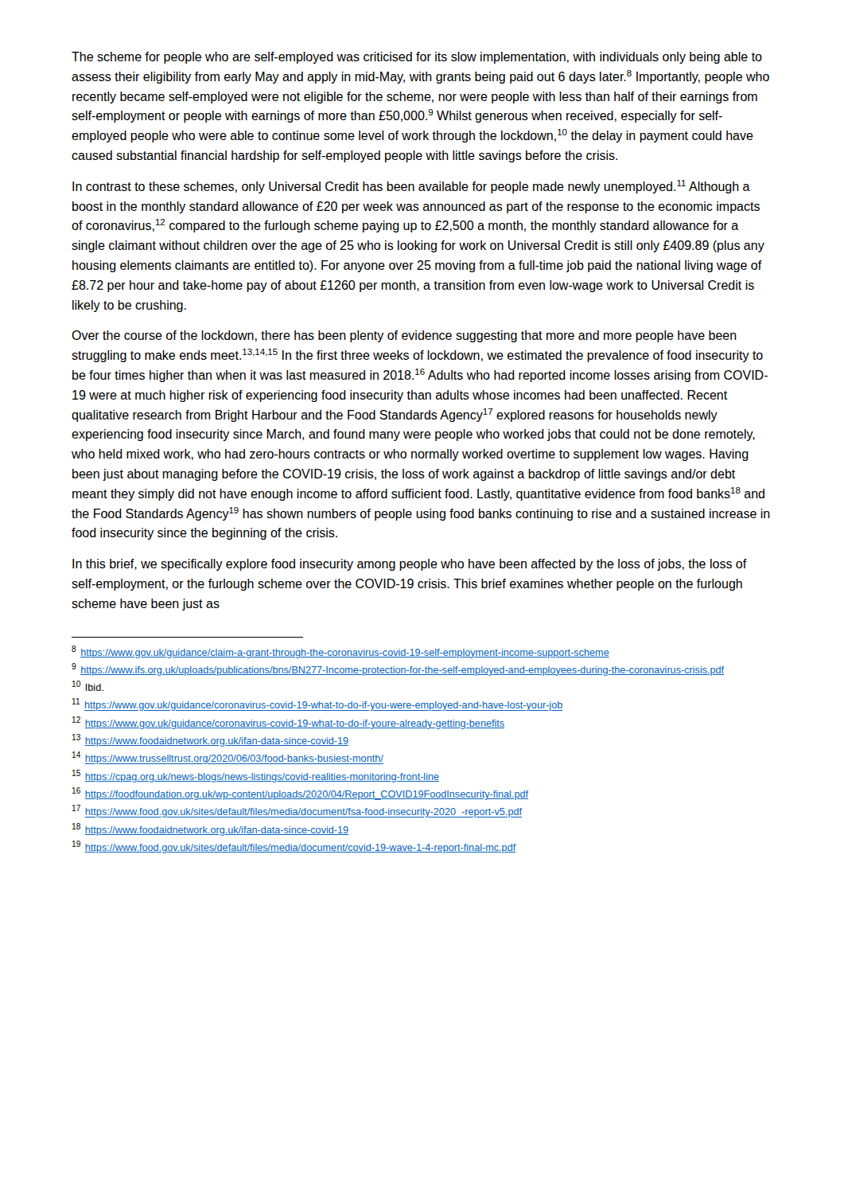The scheme for people who are self-employed was criticised for its slow implementation, with individuals only being able to assess their eligibility from early May and apply in mid-May, with grants being paid out 6 days later.8 Importantly, people who recently became self-employed were not eligible for the scheme, nor were people with less than half of their earnings from self-employment or people with earnings of more than £50,000.9 Whilst generous when received, especially for self-employed people who were able to continue some level of work through the lockdown,10 the delay in payment could have caused substantial financial hardship for self-employed people with little savings before the crisis.
In contrast to these schemes, only Universal Credit has been available for people made newly unemployed.11 Although a boost in the monthly standard allowance of £20 per week was announced as part of the response to the economic impacts of coronavirus,12 compared to the furlough scheme paying up to £2,500 a month, the monthly standard allowance for a single claimant without children over the age of 25 who is looking for work on Universal Credit is still only £409.89 (plus any housing elements claimants are entitled to). For anyone over 25 moving from a full-time job paid the national living wage of £8.72 per hour and take-home pay of about £1260 per month, a transition from even low-wage work to Universal Credit is likely to be crushing.
Over the course of the lockdown, there has been plenty of evidence suggesting that more and more people have been struggling to make ends meet.13,14,15 In the first three weeks of lockdown, we estimated the prevalence of food insecurity to be four times higher than when it was last measured in 2018.16 Adults who had reported income losses arising from COVID-19 were at much higher risk of experiencing food insecurity than adults whose incomes had been unaffected. Recent qualitative research from Bright Harbour and the Food Standards Agency17 explored reasons for households newly experiencing food insecurity since March, and found many were people who worked jobs that could not be done remotely, who held mixed work, who had zero-hours contracts or who normally worked overtime to supplement low wages. Having been just about managing before the COVID-19 crisis, the loss of work against a backdrop of little savings and/or debt meant they simply did not have enough income to afford sufficient food. Lastly, quantitative evidence from food banks18 and the Food Standards Agency19 has shown numbers of people using food banks continuing to rise and a sustained increase in food insecurity since the beginning of the crisis.
In this brief, we specifically explore food insecurity among people who have been affected by the loss of jobs, the loss of self-employment, or the furlough scheme over the COVID-19 crisis. This brief examines whether people on the furlough scheme have been just as
8 https://www.gov.uk/guidance/claim-a-grant-through-the-coronavirus-covid-19-self-employment-income-support-scheme
9 https://www.ifs.org.uk/uploads/publications/bns/BN277-Income-protection-for-the-self-employed-and-employees-during-the-coronavirus-crisis.pdf
10 Ibid.
11 https://www.gov.uk/guidance/coronavirus-covid-19-what-to-do-if-you-were-employed-and-have-lost-your-job
12 https://www.gov.uk/guidance/coronavirus-covid-19-what-to-do-if-youre-already-getting-benefits
13 https://www.foodaidnetwork.org.uk/ifan-data-since-covid-19
14 https://www.trusselltrust.org/2020/06/03/food-banks-busiest-month/
15 https://cpag.org.uk/news-blogs/news-listings/covid-realities-monitoring-front-line
16 https://foodfoundation.org.uk/wp-content/uploads/2020/04/Report_COVID19FoodInsecurity-final.pdf
17 https://www.food.gov.uk/sites/default/files/media/document/fsa-food-insecurity-2020_-report-v5.pdf
18 https://www.foodaidnetwork.org.uk/ifan-data-since-covid-19
19 https://www.food.gov.uk/sites/default/files/media/document/covid-19-wave-1-4-report-final-mc.pdf